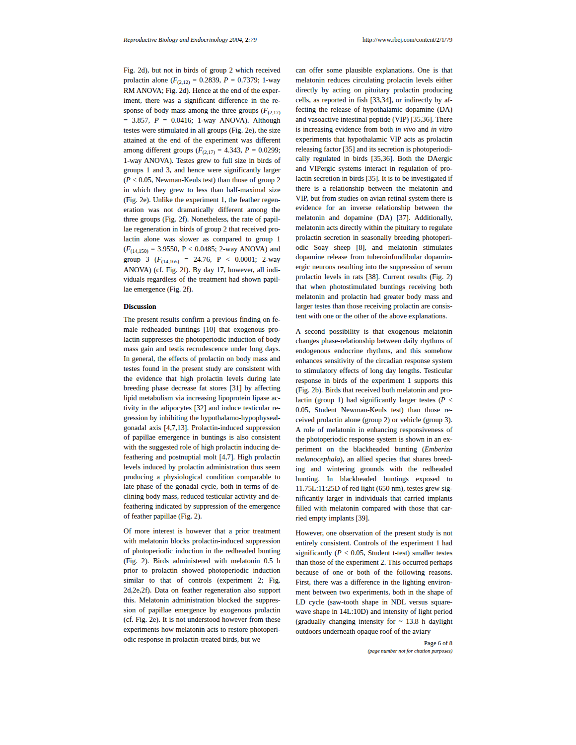Reproductive Biology and Endocrinology 2004, 2:79
http://www.rbej.com/content/2/1/79
Fig. 2d), but not in birds of group 2 which received prolactin alone (F(2,12) = 0.2839, P = 0.7379; 1-way RM ANOVA; Fig. 2d). Hence at the end of the experiment, there was a significant difference in the response of body mass among the three groups (F(2,17) = 3.857, P = 0.0416; 1-way ANOVA). Although testes were stimulated in all groups (Fig. 2e), the size attained at the end of the experiment was different among different groups (F(2,17) = 4.343, P = 0.0299; 1-way ANOVA). Testes grew to full size in birds of groups 1 and 3, and hence were significantly larger (P < 0.05, Newman-Keuls test) than those of group 2 in which they grew to less than half-maximal size (Fig. 2e). Unlike the experiment 1, the feather regeneration was not dramatically different among the three groups (Fig. 2f). Nonetheless, the rate of papillae regeneration in birds of group 2 that received prolactin alone was slower as compared to group 1 (F(14,150) = 3.9550, P < 0.0485; 2-way ANOVA) and group 3 (F(14,165) = 24.76, P < 0.0001; 2-way ANOVA) (cf. Fig. 2f). By day 17, however, all individuals regardless of the treatment had shown papillae emergence (Fig. 2f).
Discussion
The present results confirm a previous finding on female redheaded buntings [10] that exogenous prolactin suppresses the photoperiodic induction of body mass gain and testis recrudescence under long days. In general, the effects of prolactin on body mass and testes found in the present study are consistent with the evidence that high prolactin levels during late breeding phase decrease fat stores [31] by affecting lipid metabolism via increasing lipoprotein lipase activity in the adipocytes [32] and induce testicular regression by inhibiting the hypothalamo-hypophyseal-gonadal axis [4,7,13]. Prolactin-induced suppression of papillae emergence in buntings is also consistent with the suggested role of high prolactin inducing defeathering and postnuptial molt [4,7]. High prolactin levels induced by prolactin administration thus seem producing a physiological condition comparable to late phase of the gonadal cycle, both in terms of declining body mass, reduced testicular activity and defeathering indicated by suppression of the emergence of feather papillae (Fig. 2).
Of more interest is however that a prior treatment with melatonin blocks prolactin-induced suppression of photoperiodic induction in the redheaded bunting (Fig. 2). Birds administered with melatonin 0.5 h prior to prolactin showed photoperiodic induction similar to that of controls (experiment 2; Fig. 2d,2e,2f). Data on feather regeneration also support this. Melatonin administration blocked the suppression of papillae emergence by exogenous prolactin (cf. Fig. 2e). It is not understood however from these experiments how melatonin acts to restore photoperiodic response in prolactin-treated birds, but we
can offer some plausible explanations. One is that melatonin reduces circulating prolactin levels either directly by acting on pituitary prolactin producing cells, as reported in fish [33,34], or indirectly by affecting the release of hypothalamic dopamine (DA) and vasoactive intestinal peptide (VIP) [35,36]. There is increasing evidence from both in vivo and in vitro experiments that hypothalamic VIP acts as prolactin releasing factor [35] and its secretion is photoperiodically regulated in birds [35,36]. Both the DAergic and VIPergic systems interact in regulation of prolactin secretion in birds [35]. It is to be investigated if there is a relationship between the melatonin and VIP, but from studies on avian retinal system there is evidence for an inverse relationship between the melatonin and dopamine (DA) [37]. Additionally, melatonin acts directly within the pituitary to regulate prolactin secretion in seasonally breeding photoperiodic Soay sheep [8], and melatonin stimulates dopamine release from tuberoinfundibular dopaminergic neurons resulting into the suppression of serum prolactin levels in rats [38]. Current results (Fig. 2) that when photostimulated buntings receiving both melatonin and prolactin had greater body mass and larger testes than those receiving prolactin are consistent with one or the other of the above explanations.
A second possibility is that exogenous melatonin changes phase-relationship between daily rhythms of endogenous endocrine rhythms, and this somehow enhances sensitivity of the circadian response system to stimulatory effects of long day lengths. Testicular response in birds of the experiment 1 supports this (Fig. 2b). Birds that received both melatonin and prolactin (group 1) had significantly larger testes (P < 0.05, Student Newman-Keuls test) than those received prolactin alone (group 2) or vehicle (group 3). A role of melatonin in enhancing responsiveness of the photoperiodic response system is shown in an experiment on the blackheaded bunting (Emberiza melanocephala), an allied species that shares breeding and wintering grounds with the redheaded bunting. In blackheaded buntings exposed to 11.75L:11:25D of red light (650 nm), testes grew significantly larger in individuals that carried implants filled with melatonin compared with those that carried empty implants [39].
However, one observation of the present study is not entirely consistent. Controls of the experiment 1 had significantly (P < 0.05, Student t-test) smaller testes than those of the experiment 2. This occurred perhaps because of one or both of the following reasons. First, there was a difference in the lighting environment between two experiments, both in the shape of LD cycle (saw-tooth shape in NDL versus square-wave shape in 14L:10D) and intensity of light period (gradually changing intensity for ~ 13.8 h daylight outdoors underneath opaque roof of the aviary
Page 6 of 8
(page number not for citation purposes)